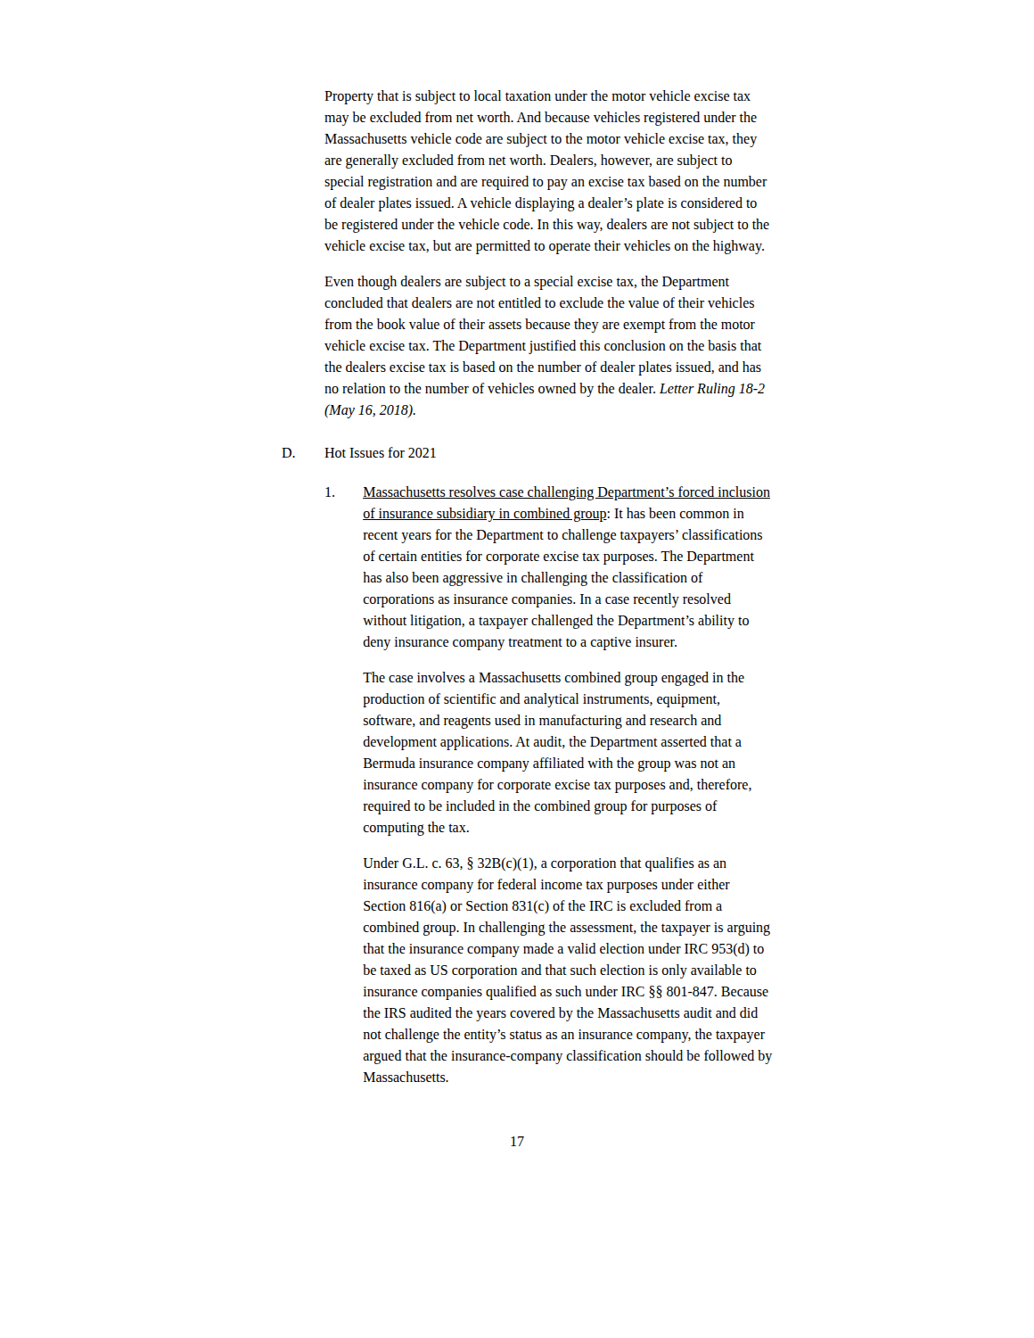Property that is subject to local taxation under the motor vehicle excise tax may be excluded from net worth. And because vehicles registered under the Massachusetts vehicle code are subject to the motor vehicle excise tax, they are generally excluded from net worth. Dealers, however, are subject to special registration and are required to pay an excise tax based on the number of dealer plates issued. A vehicle displaying a dealer’s plate is considered to be registered under the vehicle code. In this way, dealers are not subject to the vehicle excise tax, but are permitted to operate their vehicles on the highway.
Even though dealers are subject to a special excise tax, the Department concluded that dealers are not entitled to exclude the value of their vehicles from the book value of their assets because they are exempt from the motor vehicle excise tax. The Department justified this conclusion on the basis that the dealers excise tax is based on the number of dealer plates issued, and has no relation to the number of vehicles owned by the dealer. Letter Ruling 18-2 (May 16, 2018).
D.
Hot Issues for 2021
1.
Massachusetts resolves case challenging Department’s forced inclusion of insurance subsidiary in combined group: It has been common in recent years for the Department to challenge taxpayers’ classifications of certain entities for corporate excise tax purposes. The Department has also been aggressive in challenging the classification of corporations as insurance companies. In a case recently resolved without litigation, a taxpayer challenged the Department’s ability to deny insurance company treatment to a captive insurer.
The case involves a Massachusetts combined group engaged in the production of scientific and analytical instruments, equipment, software, and reagents used in manufacturing and research and development applications. At audit, the Department asserted that a Bermuda insurance company affiliated with the group was not an insurance company for corporate excise tax purposes and, therefore, required to be included in the combined group for purposes of computing the tax.
Under G.L. c. 63, § 32B(c)(1), a corporation that qualifies as an insurance company for federal income tax purposes under either Section 816(a) or Section 831(c) of the IRC is excluded from a combined group. In challenging the assessment, the taxpayer is arguing that the insurance company made a valid election under IRC 953(d) to be taxed as US corporation and that such election is only available to insurance companies qualified as such under IRC §§ 801-847. Because the IRS audited the years covered by the Massachusetts audit and did not challenge the entity’s status as an insurance company, the taxpayer argued that the insurance-company classification should be followed by Massachusetts.
17